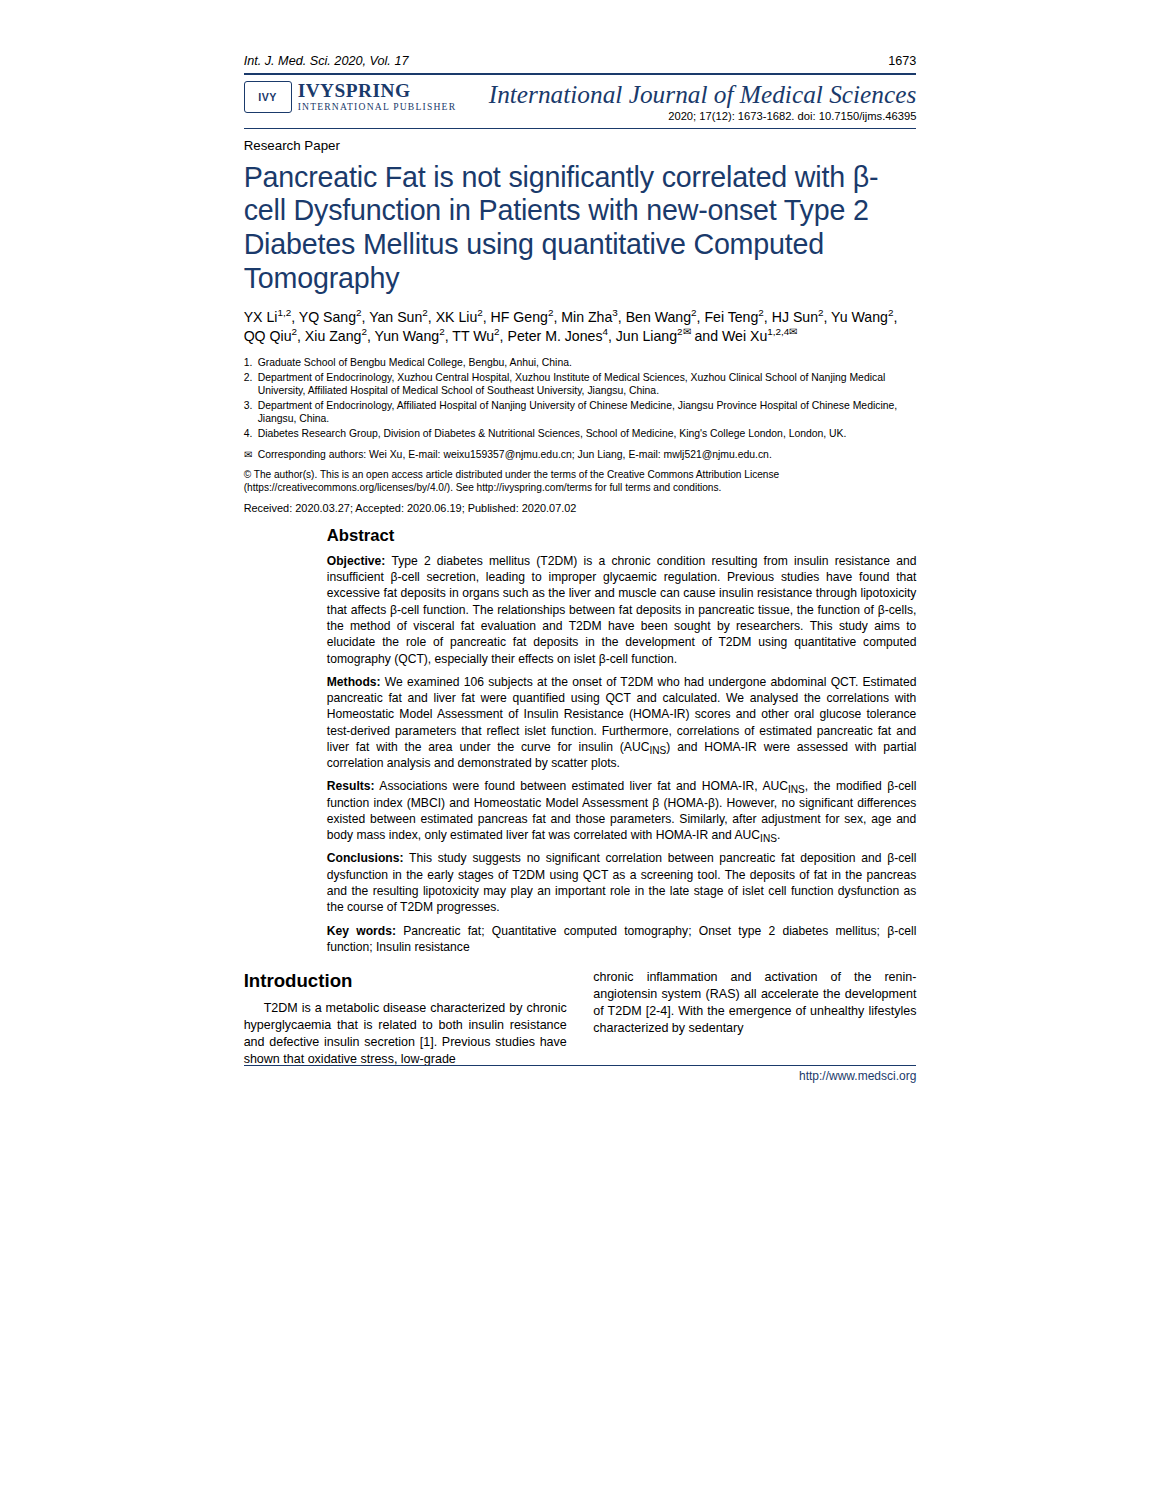Int. J. Med. Sci. 2020, Vol. 17
1673
IVY
IVYSPRING
International Publisher
International Journal of Medical Sciences
2020; 17(12): 1673-1682. doi: 10.7150/ijms.46395
Research Paper
Pancreatic Fat is not significantly correlated with β-cell Dysfunction in Patients with new-onset Type 2 Diabetes Mellitus using quantitative Computed Tomography
YX Li1,2, YQ Sang2, Yan Sun2, XK Liu2, HF Geng2, Min Zha3, Ben Wang2, Fei Teng2, HJ Sun2, Yu Wang2, QQ Qiu2, Xiu Zang2, Yun Wang2, TT Wu2, Peter M. Jones4, Jun Liang2✉ and Wei Xu1,2,4✉
1. Graduate School of Bengbu Medical College, Bengbu, Anhui, China.
2. Department of Endocrinology, Xuzhou Central Hospital, Xuzhou Institute of Medical Sciences, Xuzhou Clinical School of Nanjing Medical University, Affiliated Hospital of Medical School of Southeast University, Jiangsu, China.
3. Department of Endocrinology, Affiliated Hospital of Nanjing University of Chinese Medicine, Jiangsu Province Hospital of Chinese Medicine, Jiangsu, China.
4. Diabetes Research Group, Division of Diabetes & Nutritional Sciences, School of Medicine, King's College London, London, UK.
✉Corresponding authors: Wei Xu, E-mail: weixu159357@njmu.edu.cn; Jun Liang, E-mail: mwlj521@njmu.edu.cn.
© The author(s). This is an open access article distributed under the terms of the Creative Commons Attribution License (https://creativecommons.org/licenses/by/4.0/). See http://ivyspring.com/terms for full terms and conditions.
Received: 2020.03.27; Accepted: 2020.06.19; Published: 2020.07.02
Abstract
Objective: Type 2 diabetes mellitus (T2DM) is a chronic condition resulting from insulin resistance and insufficient β-cell secretion, leading to improper glycaemic regulation. Previous studies have found that excessive fat deposits in organs such as the liver and muscle can cause insulin resistance through lipotoxicity that affects β-cell function. The relationships between fat deposits in pancreatic tissue, the function of β-cells, the method of visceral fat evaluation and T2DM have been sought by researchers. This study aims to elucidate the role of pancreatic fat deposits in the development of T2DM using quantitative computed tomography (QCT), especially their effects on islet β-cell function.
Methods: We examined 106 subjects at the onset of T2DM who had undergone abdominal QCT. Estimated pancreatic fat and liver fat were quantified using QCT and calculated. We analysed the correlations with Homeostatic Model Assessment of Insulin Resistance (HOMA-IR) scores and other oral glucose tolerance test-derived parameters that reflect islet function. Furthermore, correlations of estimated pancreatic fat and liver fat with the area under the curve for insulin (AUCINS) and HOMA-IR were assessed with partial correlation analysis and demonstrated by scatter plots.
Results: Associations were found between estimated liver fat and HOMA-IR, AUCINS, the modified β-cell function index (MBCI) and Homeostatic Model Assessment β (HOMA-β). However, no significant differences existed between estimated pancreas fat and those parameters. Similarly, after adjustment for sex, age and body mass index, only estimated liver fat was correlated with HOMA-IR and AUCINS.
Conclusions: This study suggests no significant correlation between pancreatic fat deposition and β-cell dysfunction in the early stages of T2DM using QCT as a screening tool. The deposits of fat in the pancreas and the resulting lipotoxicity may play an important role in the late stage of islet cell function dysfunction as the course of T2DM progresses.
Key words: Pancreatic fat; Quantitative computed tomography; Onset type 2 diabetes mellitus; β-cell function; Insulin resistance
Introduction
T2DM is a metabolic disease characterized by chronic hyperglycaemia that is related to both insulin resistance and defective insulin secretion [1]. Previous studies have shown that oxidative stress, low-grade
chronic inflammation and activation of the renin-angiotensin system (RAS) all accelerate the development of T2DM [2-4]. With the emergence of unhealthy lifestyles characterized by sedentary
http://www.medsci.org